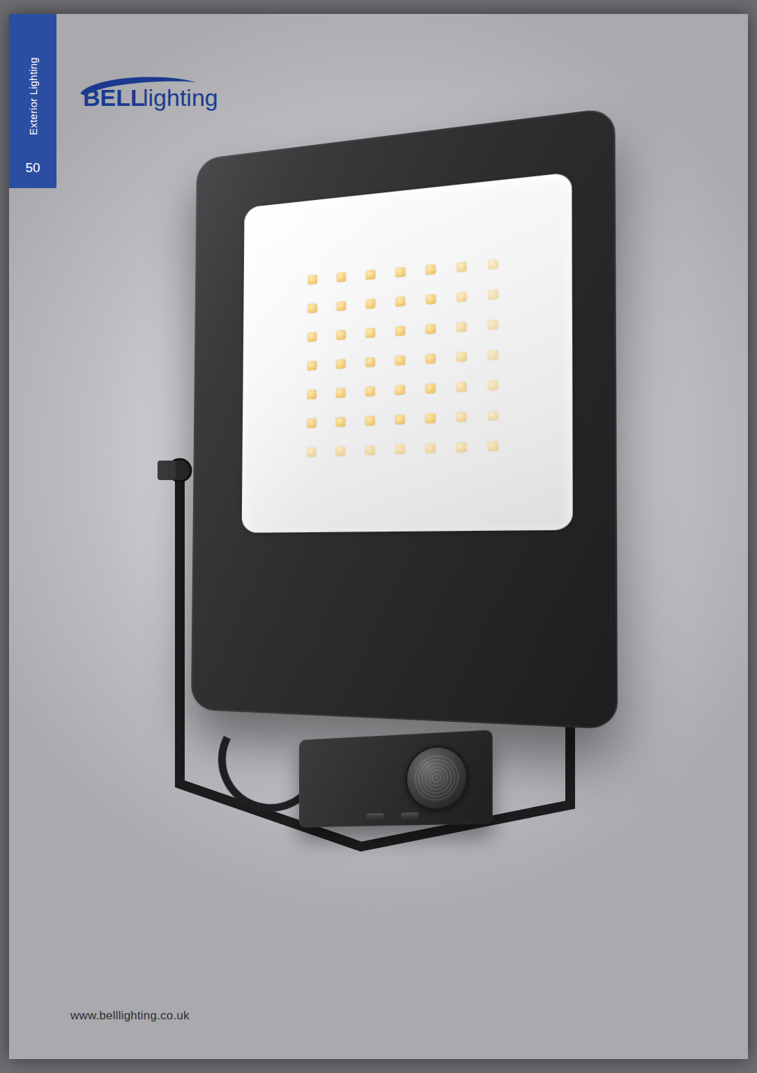Exterior Lighting 50
BELL lighting
www.belllighting.co.uk